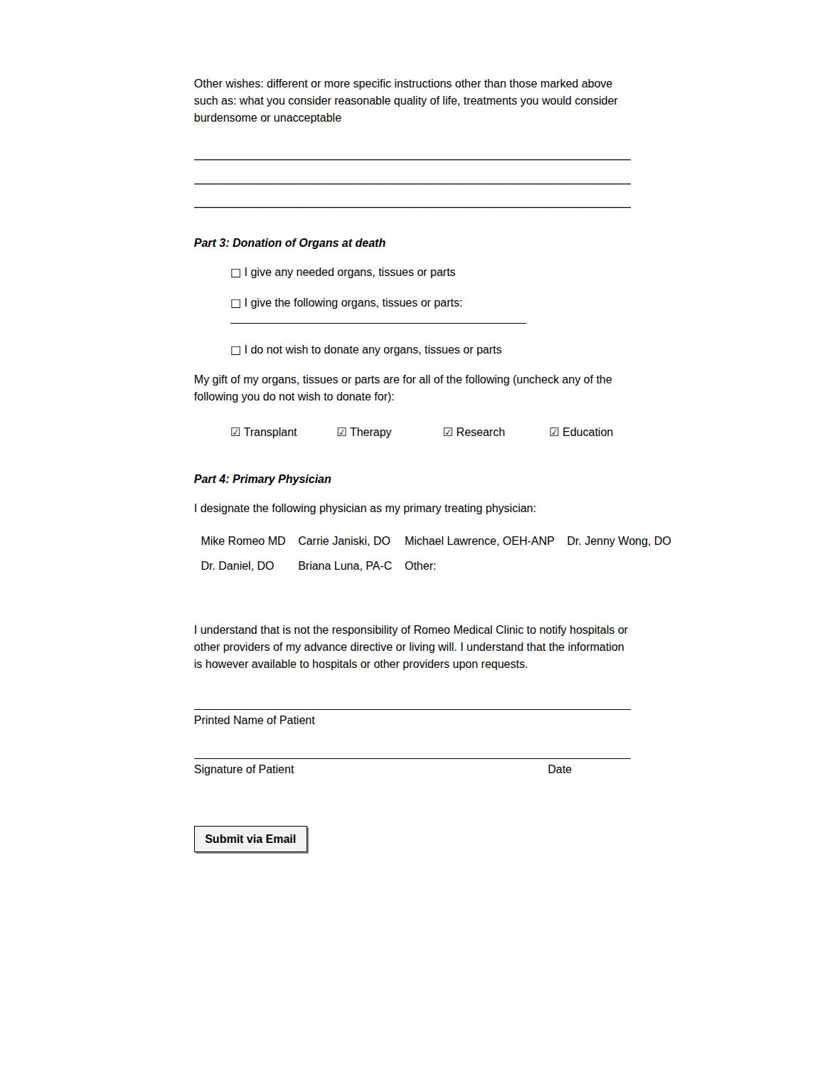Other wishes: different or more specific instructions other than those marked above such as: what you consider reasonable quality of life, treatments you would consider burdensome or unacceptable
______________________________________________________________________________________ ______________________________________________________________________________________ ______________________________________________________________________________________
Part 3: Donation of Organs at death
□ I give any needed organs, tissues or parts
□ I give the following organs, tissues or parts:
□ I do not wish to donate any organs, tissues or parts
My gift of my organs, tissues or parts are for all of the following (uncheck any of the following you do not wish to donate for):
☑ Transplant ☑ Therapy ☑ Research ☑ Education
Part 4: Primary Physician
I designate the following physician as my primary treating physician:
| Mike Romeo MD | Carrie Janiski, DO | Michael Lawrence, OEH-ANP | Dr. Jenny Wong, DO |
| Dr. Daniel, DO | Briana Luna, PA-C | Other: | |
I understand that is not the responsibility of Romeo Medical Clinic to notify hospitals or other providers of my advance directive or living will. I understand that the information is however available to hospitals or other providers upon requests.
Printed Name of Patient
Signature of Patient Date
Submit via Email